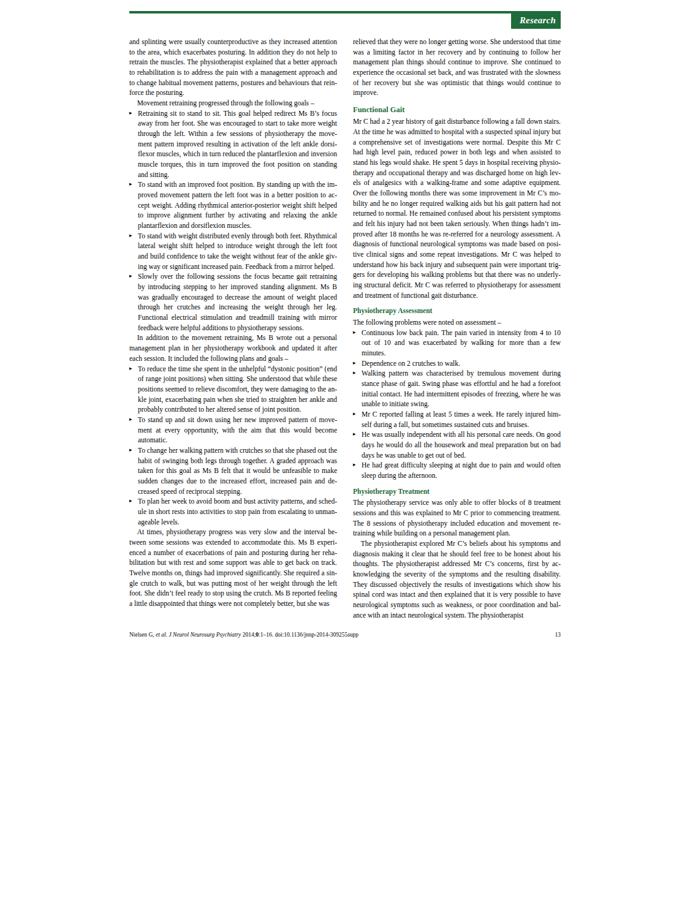Research
and splinting were usually counterproductive as they increased attention to the area, which exacerbates posturing. In addition they do not help to retrain the muscles. The physiotherapist explained that a better approach to rehabilitation is to address the pain with a management approach and to change habitual movement patterns, postures and behaviours that reinforce the posturing.
Movement retraining progressed through the following goals –
Retraining sit to stand to sit. This goal helped redirect Ms B’s focus away from her foot. She was encouraged to start to take more weight through the left. Within a few sessions of physiotherapy the movement pattern improved resulting in activation of the left ankle dorsiflexor muscles, which in turn reduced the plantarflexion and inversion muscle torques, this in turn improved the foot position on standing and sitting.
To stand with an improved foot position. By standing up with the improved movement pattern the left foot was in a better position to accept weight. Adding rhythmical anterior-posterior weight shift helped to improve alignment further by activating and relaxing the ankle plantarflexion and dorsiflexion muscles.
To stand with weight distributed evenly through both feet. Rhythmical lateral weight shift helped to introduce weight through the left foot and build confidence to take the weight without fear of the ankle giving way or significant increased pain. Feedback from a mirror helped.
Slowly over the following sessions the focus became gait retraining by introducing stepping to her improved standing alignment. Ms B was gradually encouraged to decrease the amount of weight placed through her crutches and increasing the weight through her leg. Functional electrical stimulation and treadmill training with mirror feedback were helpful additions to physiotherapy sessions.
In addition to the movement retraining, Ms B wrote out a personal management plan in her physiotherapy workbook and updated it after each session. It included the following plans and goals –
To reduce the time she spent in the unhelpful “dystonic position” (end of range joint positions) when sitting. She understood that while these positions seemed to relieve discomfort, they were damaging to the ankle joint, exacerbating pain when she tried to straighten her ankle and probably contributed to her altered sense of joint position.
To stand up and sit down using her new improved pattern of movement at every opportunity, with the aim that this would become automatic.
To change her walking pattern with crutches so that she phased out the habit of swinging both legs through together. A graded approach was taken for this goal as Ms B felt that it would be unfeasible to make sudden changes due to the increased effort, increased pain and decreased speed of reciprocal stepping.
To plan her week to avoid boom and bust activity patterns, and schedule in short rests into activities to stop pain from escalating to unmanageable levels.
At times, physiotherapy progress was very slow and the interval between some sessions was extended to accommodate this. Ms B experienced a number of exacerbations of pain and posturing during her rehabilitation but with rest and some support was able to get back on track. Twelve months on, things had improved significantly. She required a single crutch to walk, but was putting most of her weight through the left foot. She didn’t feel ready to stop using the crutch. Ms B reported feeling a little disappointed that things were not completely better, but she was
relieved that they were no longer getting worse. She understood that time was a limiting factor in her recovery and by continuing to follow her management plan things should continue to improve. She continued to experience the occasional set back, and was frustrated with the slowness of her recovery but she was optimistic that things would continue to improve.
Functional Gait
Mr C had a 2 year history of gait disturbance following a fall down stairs. At the time he was admitted to hospital with a suspected spinal injury but a comprehensive set of investigations were normal. Despite this Mr C had high level pain, reduced power in both legs and when assisted to stand his legs would shake. He spent 5 days in hospital receiving physiotherapy and occupational therapy and was discharged home on high levels of analgesics with a walking-frame and some adaptive equipment. Over the following months there was some improvement in Mr C’s mobility and he no longer required walking aids but his gait pattern had not returned to normal. He remained confused about his persistent symptoms and felt his injury had not been taken seriously. When things hadn’t improved after 18 months he was re-referred for a neurology assessment. A diagnosis of functional neurological symptoms was made based on positive clinical signs and some repeat investigations. Mr C was helped to understand how his back injury and subsequent pain were important triggers for developing his walking problems but that there was no underlying structural deficit. Mr C was referred to physiotherapy for assessment and treatment of functional gait disturbance.
Physiotherapy Assessment
The following problems were noted on assessment –
Continuous low back pain. The pain varied in intensity from 4 to 10 out of 10 and was exacerbated by walking for more than a few minutes.
Dependence on 2 crutches to walk.
Walking pattern was characterised by tremulous movement during stance phase of gait. Swing phase was effortful and he had a forefoot initial contact. He had intermittent episodes of freezing, where he was unable to initiate swing.
Mr C reported falling at least 5 times a week. He rarely injured himself during a fall, but sometimes sustained cuts and bruises.
He was usually independent with all his personal care needs. On good days he would do all the housework and meal preparation but on bad days he was unable to get out of bed.
He had great difficulty sleeping at night due to pain and would often sleep during the afternoon.
Physiotherapy Treatment
The physiotherapy service was only able to offer blocks of 8 treatment sessions and this was explained to Mr C prior to commencing treatment. The 8 sessions of physiotherapy included education and movement retraining while building on a personal management plan.
The physiotherapist explored Mr C’s beliefs about his symptoms and diagnosis making it clear that he should feel free to be honest about his thoughts. The physiotherapist addressed Mr C’s concerns, first by acknowledging the severity of the symptoms and the resulting disability. They discussed objectively the results of investigations which show his spinal cord was intact and then explained that it is very possible to have neurological symptoms such as weakness, or poor coordination and balance with an intact neurological system. The physiotherapist
Nielsen G, et al. J Neurol Neurosurg Psychiatry 2014;0:1–16. doi:10.1136/jnnp-2014-309255supp
13